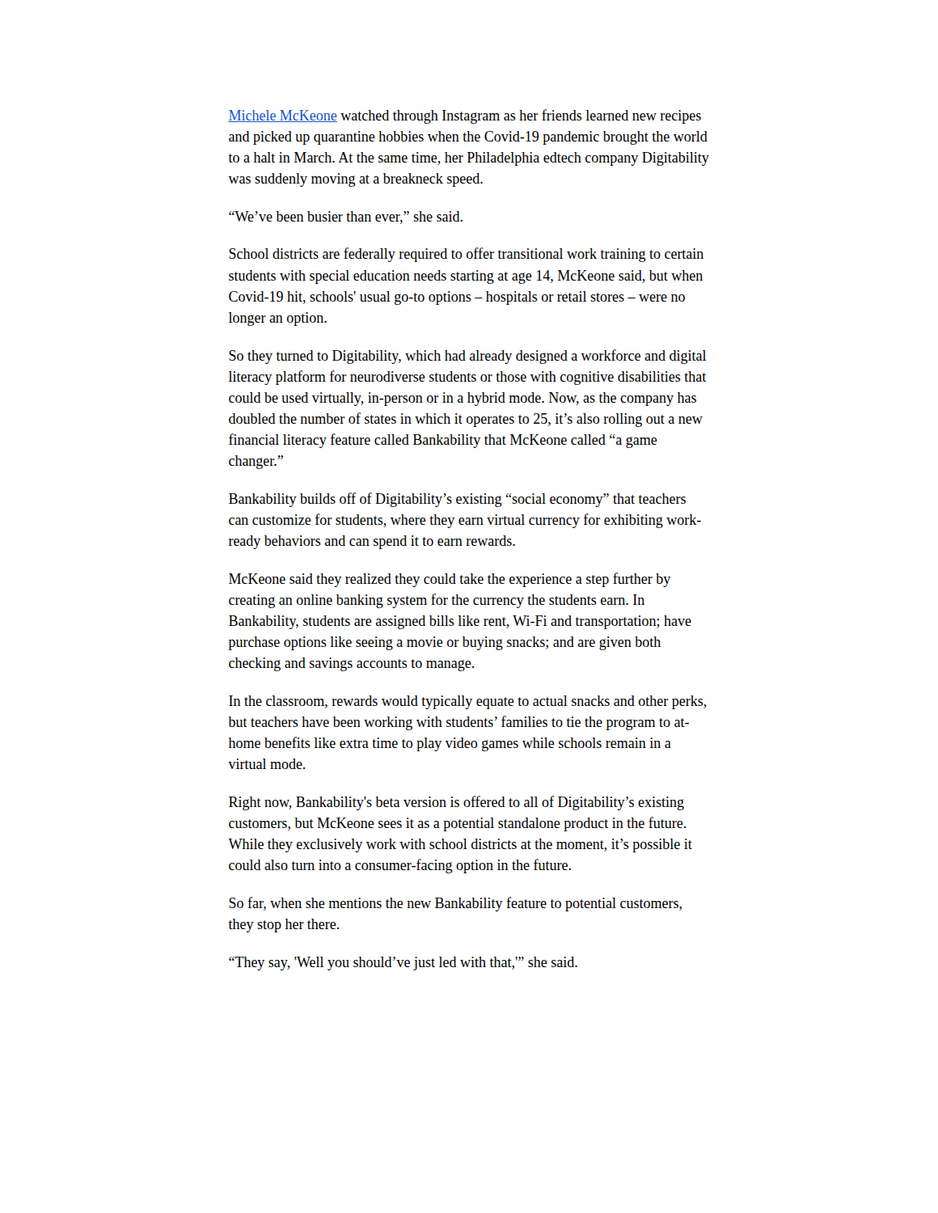Michele McKeone watched through Instagram as her friends learned new recipes and picked up quarantine hobbies when the Covid-19 pandemic brought the world to a halt in March. At the same time, her Philadelphia edtech company Digitability was suddenly moving at a breakneck speed.
“We’ve been busier than ever,” she said.
School districts are federally required to offer transitional work training to certain students with special education needs starting at age 14, McKeone said, but when Covid-19 hit, schools' usual go-to options – hospitals or retail stores – were no longer an option.
So they turned to Digitability, which had already designed a workforce and digital literacy platform for neurodiverse students or those with cognitive disabilities that could be used virtually, in-person or in a hybrid mode. Now, as the company has doubled the number of states in which it operates to 25, it’s also rolling out a new financial literacy feature called Bankability that McKeone called “a game changer.”
Bankability builds off of Digitability’s existing “social economy” that teachers can customize for students, where they earn virtual currency for exhibiting work-ready behaviors and can spend it to earn rewards.
McKeone said they realized they could take the experience a step further by creating an online banking system for the currency the students earn. In Bankability, students are assigned bills like rent, Wi-Fi and transportation; have purchase options like seeing a movie or buying snacks; and are given both checking and savings accounts to manage.
In the classroom, rewards would typically equate to actual snacks and other perks, but teachers have been working with students’ families to tie the program to at-home benefits like extra time to play video games while schools remain in a virtual mode.
Right now, Bankability's beta version is offered to all of Digitability’s existing customers, but McKeone sees it as a potential standalone product in the future. While they exclusively work with school districts at the moment, it’s possible it could also turn into a consumer-facing option in the future.
So far, when she mentions the new Bankability feature to potential customers, they stop her there.
“They say, 'Well you should’ve just led with that,'” she said.